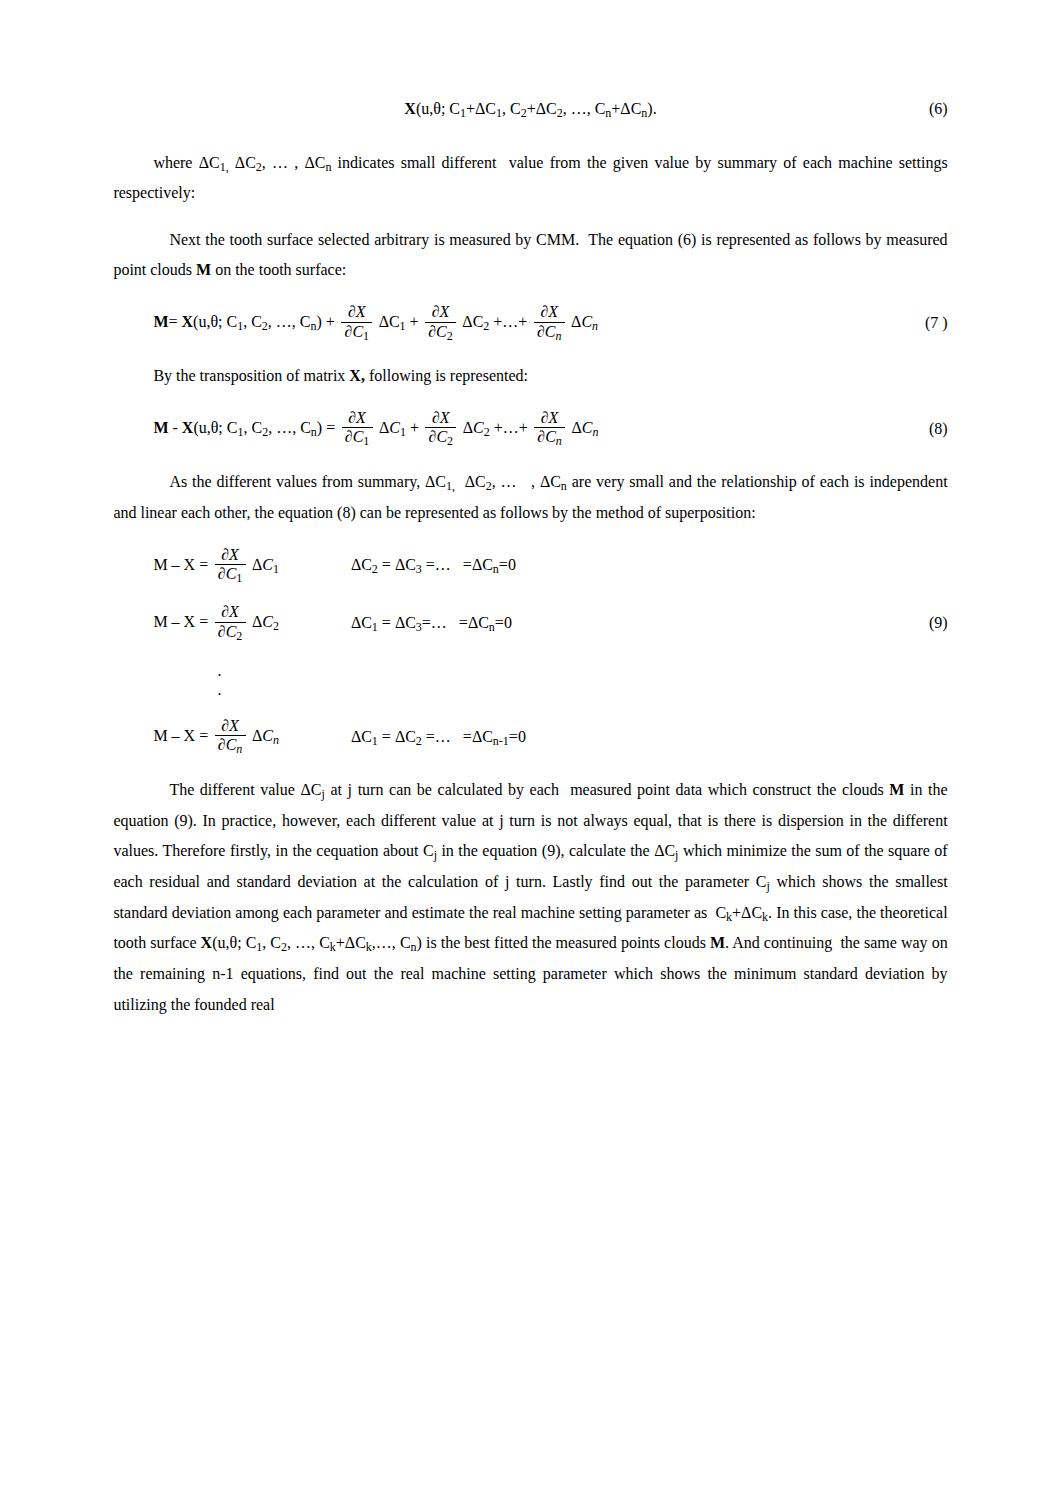X(u,θ; C1+ΔC1, C2+ΔC2, …, Cn+ΔCn). (6)
where ΔC1, ΔC2, … , ΔCn indicates small different value from the given value by summary of each machine settings respectively:
Next the tooth surface selected arbitrary is measured by CMM. The equation (6) is represented as follows by measured point clouds M on the tooth surface:
M= X(u,θ; C1, C2, …, Cn) + ∂X∂C1 ΔC1 + ∂X∂C2 ΔC2 +…+ ∂X∂Cn ΔCn (7 )
By the transposition of matrix X, following is represented:
M - X(u,θ; C1, C2, …, Cn) = ∂X∂C1 ΔC1 + ∂X∂C2 ΔC2 +…+ ∂X∂Cn ΔCn (8)
As the different values from summary, ΔC1, ΔC2, … , ΔCn are very small and the relationship of each is independent and linear each other, the equation (8) can be represented as follows by the method of superposition:
M – X = ∂X∂C1 ΔC1 ΔC2 = ΔC3 =… =ΔCn=0
M – X = ∂X∂C2 ΔC2 ΔC1 = ΔC3=… =ΔCn=0 (9)
.
.
M – X = ∂X∂Cn ΔCn ΔC1 = ΔC2 =… =ΔCn-1=0
The different value ΔCj at j turn can be calculated by each measured point data which construct the clouds M in the equation (9). In practice, however, each different value at j turn is not always equal, that is there is dispersion in the different values. Therefore firstly, in the cequation about Cj in the equation (9), calculate the ΔCj which minimize the sum of the square of each residual and standard deviation at the calculation of j turn. Lastly find out the parameter Cj which shows the smallest standard deviation among each parameter and estimate the real machine setting parameter as Ck+ΔCk. In this case, the theoretical tooth surface X(u,θ; C1, C2, …, Ck+ΔCk,…, Cn) is the best fitted the measured points clouds M. And continuing the same way on the remaining n-1 equations, find out the real machine setting parameter which shows the minimum standard deviation by utilizing the founded real